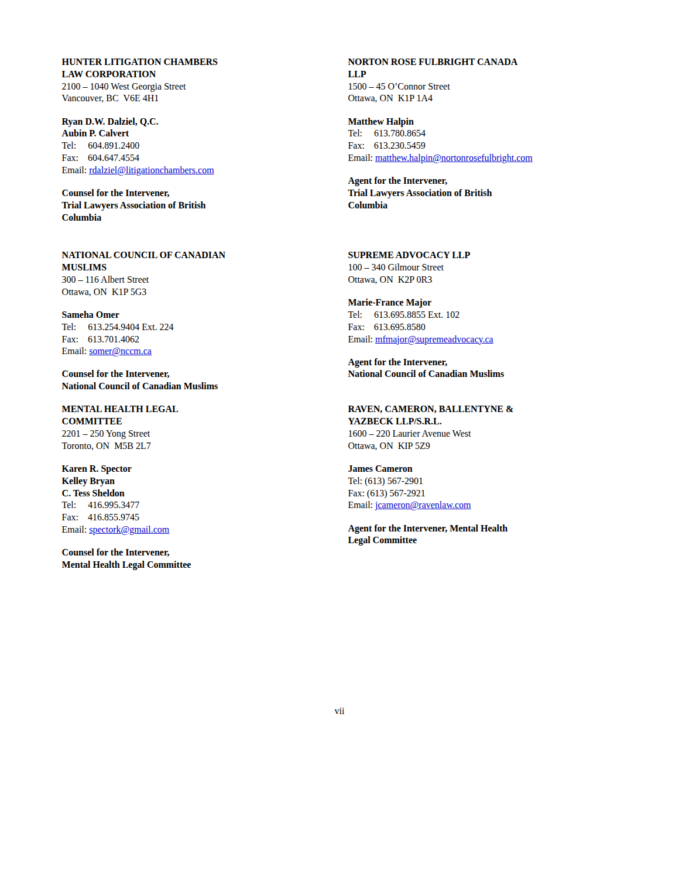| Hunter Litigation Chambers Law Corporation 2100 – 1040 West Georgia Street Vancouver, BC V6E 4H1 Ryan D.W. Dalziel, Q.C. Aubin P. Calvert Tel: 604.891.2400 Fax: 604.647.4554 Email: rdalziel@litigationchambers.com Counsel for the Intervener, Trial Lawyers Association of British Columbia | Norton Rose Fulbright Canada LLP 1500 – 45 O’Connor Street Ottawa, ON K1P 1A4 Matthew Halpin Tel: 613.780.8654 Fax: 613.230.5459 Email: matthew.halpin@nortonrosefulbright.com Agent for the Intervener, Trial Lawyers Association of British Columbia |
| National Council of Canadian Muslims 300 – 116 Albert Street Ottawa, ON K1P 5G3 Sameha Omer Tel: 613.254.9404 Ext. 224 Fax: 613.701.4062 Email: somer@nccm.ca Counsel for the Intervener, National Council of Canadian Muslims | Supreme Advocacy LLP 100 – 340 Gilmour Street Ottawa, ON K2P 0R3 Marie-France Major Tel: 613.695.8855 Ext. 102 Fax: 613.695.8580 Email: mfmajor@supremeadvocacy.ca Agent for the Intervener, National Council of Canadian Muslims |
| Mental Health Legal Committee 2201 – 250 Yong Street Toronto, ON M5B 2L7 Karen R. Spector Kelley Bryan C. Tess Sheldon Tel: 416.995.3477 Fax: 416.855.9745 Email: spectork@gmail.com Counsel for the Intervener, Mental Health Legal Committee | Raven, Cameron, Ballentyne & Yazbeck LLP/s.r.l. 1600 – 220 Laurier Avenue West Ottawa, ON KIP 5Z9 James Cameron Tel: (613) 567-2901 Fax: (613) 567-2921 Email: jcameron@ravenlaw.com Agent for the Intervener, Mental Health Legal Committee |
vii